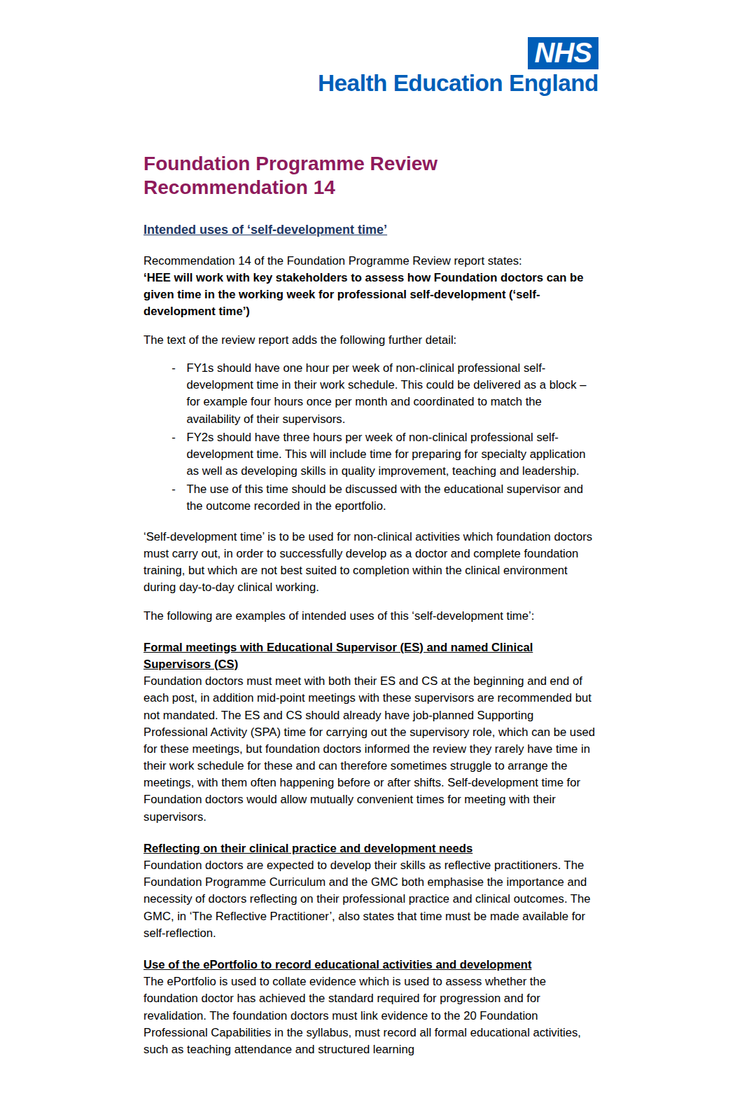NHS
Health Education England
Foundation Programme Review Recommendation 14
Intended uses of ‘self-development time’
Recommendation 14 of the Foundation Programme Review report states:
‘HEE will work with key stakeholders to assess how Foundation doctors can be given time in the working week for professional self-development (‘self-development time’)
The text of the review report adds the following further detail:
FY1s should have one hour per week of non-clinical professional self-development time in their work schedule. This could be delivered as a block – for example four hours once per month and coordinated to match the availability of their supervisors.
FY2s should have three hours per week of non-clinical professional self-development time. This will include time for preparing for specialty application as well as developing skills in quality improvement, teaching and leadership.
The use of this time should be discussed with the educational supervisor and the outcome recorded in the eportfolio.
‘Self-development time’ is to be used for non-clinical activities which foundation doctors must carry out, in order to successfully develop as a doctor and complete foundation training, but which are not best suited to completion within the clinical environment during day-to-day clinical working.
The following are examples of intended uses of this ‘self-development time’:
Formal meetings with Educational Supervisor (ES) and named Clinical Supervisors (CS)
Foundation doctors must meet with both their ES and CS at the beginning and end of each post, in addition mid-point meetings with these supervisors are recommended but not mandated. The ES and CS should already have job-planned Supporting Professional Activity (SPA) time for carrying out the supervisory role, which can be used for these meetings, but foundation doctors informed the review they rarely have time in their work schedule for these and can therefore sometimes struggle to arrange the meetings, with them often happening before or after shifts. Self-development time for Foundation doctors would allow mutually convenient times for meeting with their supervisors.
Reflecting on their clinical practice and development needs
Foundation doctors are expected to develop their skills as reflective practitioners. The Foundation Programme Curriculum and the GMC both emphasise the importance and necessity of doctors reflecting on their professional practice and clinical outcomes. The GMC, in ‘The Reflective Practitioner’, also states that time must be made available for self-reflection.
Use of the ePortfolio to record educational activities and development
The ePortfolio is used to collate evidence which is used to assess whether the foundation doctor has achieved the standard required for progression and for revalidation. The foundation doctors must link evidence to the 20 Foundation Professional Capabilities in the syllabus, must record all formal educational activities, such as teaching attendance and structured learning